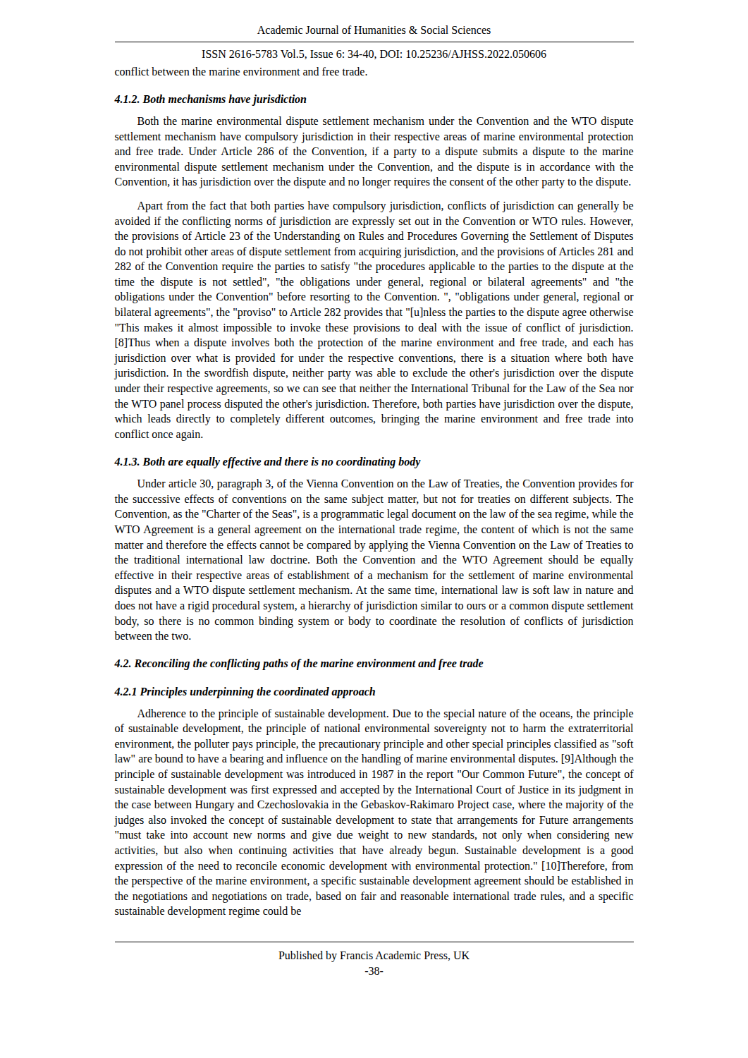Academic Journal of Humanities & Social Sciences ISSN 2616-5783 Vol.5, Issue 6: 34-40, DOI: 10.25236/AJHSS.2022.050606
conflict between the marine environment and free trade.
4.1.2. Both mechanisms have jurisdiction
Both the marine environmental dispute settlement mechanism under the Convention and the WTO dispute settlement mechanism have compulsory jurisdiction in their respective areas of marine environmental protection and free trade. Under Article 286 of the Convention, if a party to a dispute submits a dispute to the marine environmental dispute settlement mechanism under the Convention, and the dispute is in accordance with the Convention, it has jurisdiction over the dispute and no longer requires the consent of the other party to the dispute.
Apart from the fact that both parties have compulsory jurisdiction, conflicts of jurisdiction can generally be avoided if the conflicting norms of jurisdiction are expressly set out in the Convention or WTO rules. However, the provisions of Article 23 of the Understanding on Rules and Procedures Governing the Settlement of Disputes do not prohibit other areas of dispute settlement from acquiring jurisdiction, and the provisions of Articles 281 and 282 of the Convention require the parties to satisfy "the procedures applicable to the parties to the dispute at the time the dispute is not settled", "the obligations under general, regional or bilateral agreements" and "the obligations under the Convention" before resorting to the Convention. ", "obligations under general, regional or bilateral agreements", the "proviso" to Article 282 provides that "[u]nless the parties to the dispute agree otherwise "This makes it almost impossible to invoke these provisions to deal with the issue of conflict of jurisdiction. [8]Thus when a dispute involves both the protection of the marine environment and free trade, and each has jurisdiction over what is provided for under the respective conventions, there is a situation where both have jurisdiction. In the swordfish dispute, neither party was able to exclude the other's jurisdiction over the dispute under their respective agreements, so we can see that neither the International Tribunal for the Law of the Sea nor the WTO panel process disputed the other's jurisdiction. Therefore, both parties have jurisdiction over the dispute, which leads directly to completely different outcomes, bringing the marine environment and free trade into conflict once again.
4.1.3. Both are equally effective and there is no coordinating body
Under article 30, paragraph 3, of the Vienna Convention on the Law of Treaties, the Convention provides for the successive effects of conventions on the same subject matter, but not for treaties on different subjects. The Convention, as the "Charter of the Seas", is a programmatic legal document on the law of the sea regime, while the WTO Agreement is a general agreement on the international trade regime, the content of which is not the same matter and therefore the effects cannot be compared by applying the Vienna Convention on the Law of Treaties to the traditional international law doctrine. Both the Convention and the WTO Agreement should be equally effective in their respective areas of establishment of a mechanism for the settlement of marine environmental disputes and a WTO dispute settlement mechanism. At the same time, international law is soft law in nature and does not have a rigid procedural system, a hierarchy of jurisdiction similar to ours or a common dispute settlement body, so there is no common binding system or body to coordinate the resolution of conflicts of jurisdiction between the two.
4.2. Reconciling the conflicting paths of the marine environment and free trade
4.2.1 Principles underpinning the coordinated approach
Adherence to the principle of sustainable development. Due to the special nature of the oceans, the principle of sustainable development, the principle of national environmental sovereignty not to harm the extraterritorial environment, the polluter pays principle, the precautionary principle and other special principles classified as "soft law" are bound to have a bearing and influence on the handling of marine environmental disputes. [9]Although the principle of sustainable development was introduced in 1987 in the report "Our Common Future", the concept of sustainable development was first expressed and accepted by the International Court of Justice in its judgment in the case between Hungary and Czechoslovakia in the Gebaskov-Rakimaro Project case, where the majority of the judges also invoked the concept of sustainable development to state that arrangements for Future arrangements "must take into account new norms and give due weight to new standards, not only when considering new activities, but also when continuing activities that have already begun. Sustainable development is a good expression of the need to reconcile economic development with environmental protection." [10]Therefore, from the perspective of the marine environment, a specific sustainable development agreement should be established in the negotiations and negotiations on trade, based on fair and reasonable international trade rules, and a specific sustainable development regime could be
Published by Francis Academic Press, UK -38-